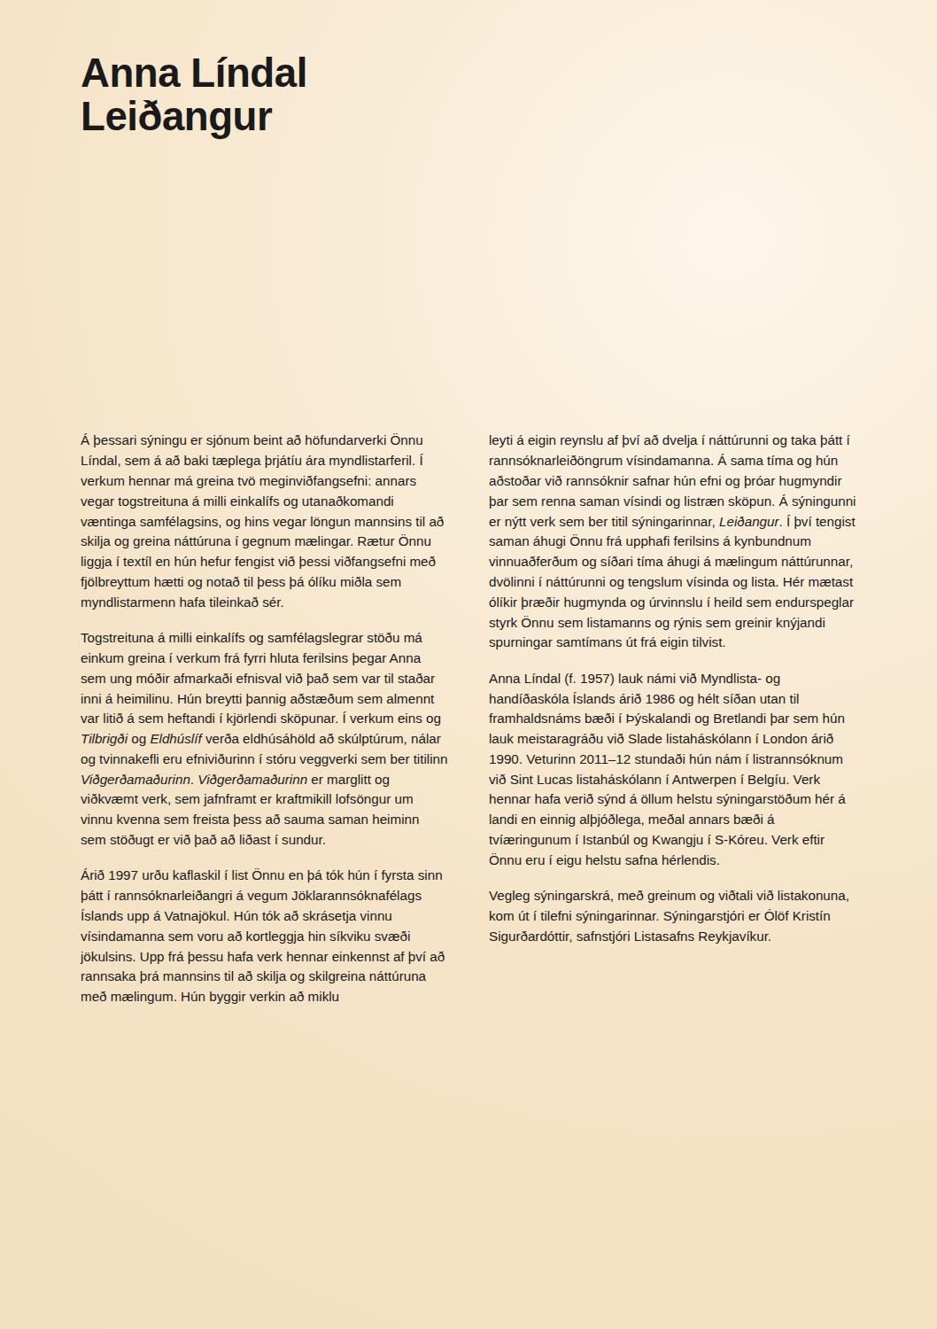Anna Líndal
Leiðangur
Á þessari sýningu er sjónum beint að höfundarverki Önnu Líndal, sem á að baki tæplega þrjátíu ára myndlistarferil. Í verkum hennar má greina tvö meginviðfangsefni: annars vegar togstreituna á milli einkalífs og utanaðkomandi væntinga samfélagsins, og hins vegar löngun mannsins til að skilja og greina náttúruna í gegnum mælingar. Rætur Önnu liggja í textíl en hún hefur fengist við þessi viðfangsefni með fjölbreyttum hætti og notað til þess þá ólíku miðla sem myndlistarmenn hafa tileinkað sér.
Togstreituna á milli einkalífs og samfélagslegrar stöðu má einkum greina í verkum frá fyrri hluta ferilsins þegar Anna sem ung móðir afmarkaði efnisval við það sem var til staðar inni á heimilinu. Hún breytti þannig aðstæðum sem almennt var litið á sem heftandi í kjörlendi sköpunar. Í verkum eins og Tilbrigði og Eldhúslíf verða eldhúsáhöld að skúlptúrum, nálar og tvinnakefli eru efniviðurinn í stóru veggverki sem ber titilinn Viðgerðamaðurinn. Viðgerðamaðurinn er marglitt og viðkvæmt verk, sem jafnframt er kraftmikill lofsöngur um vinnu kvenna sem freista þess að sauma saman heiminn sem stöðugt er við það að liðast í sundur.
Árið 1997 urðu kaflaskil í list Önnu en þá tók hún í fyrsta sinn þátt í rannsóknarleiðangri á vegum Jöklarannsóknafélags Íslands upp á Vatnajökul. Hún tók að skrásetja vinnu vísindamanna sem voru að kortleggja hin síkviku svæði jökulsins. Upp frá þessu hafa verk hennar einkennst af því að rannsaka þrá mannsins til að skilja og skilgreina náttúruna með mælingum. Hún byggir verkin að miklu
leyti á eigin reynslu af því að dvelja í náttúrunni og taka þátt í rannsóknarleiðöngrum vísindamanna. Á sama tíma og hún aðstoðar við rannsóknir safnar hún efni og þróar hugmyndir þar sem renna saman vísindi og listræn sköpun. Á sýningunni er nýtt verk sem ber titil sýningarinnar, Leiðangur. Í því tengist saman áhugi Önnu frá upphafi ferilsins á kynbundnum vinnuaðferðum og síðari tíma áhugi á mælingum náttúrunnar, dvölinni í náttúrunni og tengslum vísinda og lista. Hér mætast ólíkir þræðir hugmynda og úrvinnslu í heild sem endurspeglar styrk Önnu sem listamanns og rýnis sem greinir knýjandi spurningar samtímans út frá eigin tilvist.
Anna Líndal (f. 1957) lauk námi við Myndlista- og handíðaskóla Íslands árið 1986 og hélt síðan utan til framhaldsnáms bæði í Þýskalandi og Bretlandi þar sem hún lauk meistaragráðu við Slade listaháskólann í London árið 1990. Veturinn 2011–12 stundaði hún nám í listrannsóknum við Sint Lucas listaháskólann í Antwerpen í Belgíu. Verk hennar hafa verið sýnd á öllum helstu sýningarstöðum hér á landi en einnig alþjóðlega, meðal annars bæði á tvíæringunum í Istanbúl og Kwangju í S-Kóreu. Verk eftir Önnu eru í eigu helstu safna hérlendis.
Vegleg sýningarskrá, með greinum og viðtali við listakonuna, kom út í tilefni sýningarinnar. Sýningarstjóri er Ólöf Kristín Sigurðardóttir, safnstjóri Listasafns Reykjavíkur.